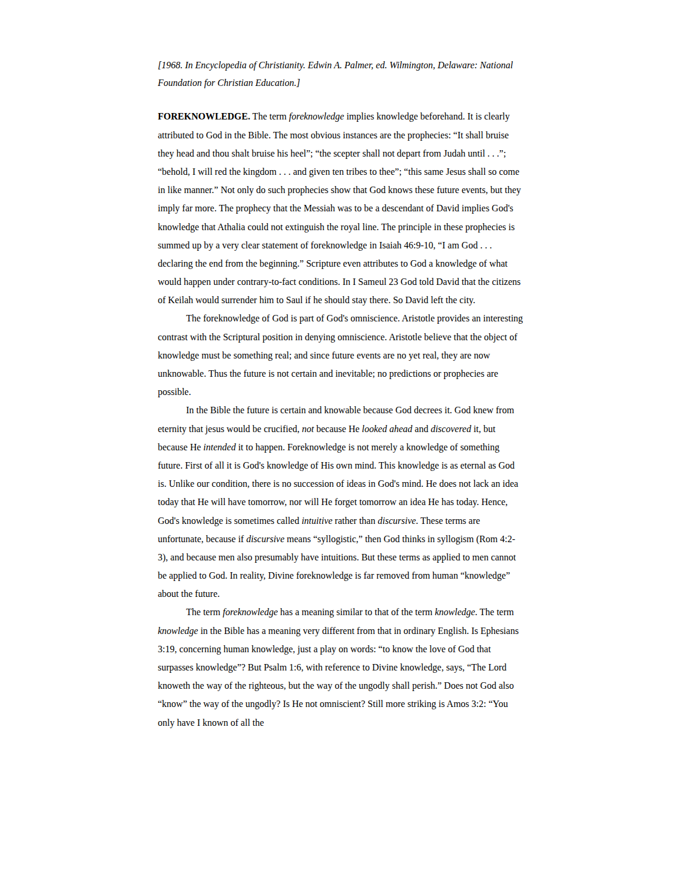[1968. In Encyclopedia of Christianity. Edwin A. Palmer, ed. Wilmington, Delaware: National Foundation for Christian Education.]
FOREKNOWLEDGE. The term foreknowledge implies knowledge beforehand. It is clearly attributed to God in the Bible. The most obvious instances are the prophecies: “It shall bruise they head and thou shalt bruise his heel”; “the scepter shall not depart from Judah until . . .”; “behold, I will red the kingdom . . . and given ten tribes to thee”; “this same Jesus shall so come in like manner.” Not only do such prophecies show that God knows these future events, but they imply far more. The prophecy that the Messiah was to be a descendant of David implies God's knowledge that Athalia could not extinguish the royal line. The principle in these prophecies is summed up by a very clear statement of foreknowledge in Isaiah 46:9-10, “I am God . . . declaring the end from the beginning.” Scripture even attributes to God a knowledge of what would happen under contrary-to-fact conditions. In I Sameul 23 God told David that the citizens of Keilah would surrender him to Saul if he should stay there. So David left the city.
The foreknowledge of God is part of God's omniscience. Aristotle provides an interesting contrast with the Scriptural position in denying omniscience. Aristotle believe that the object of knowledge must be something real; and since future events are no yet real, they are now unknowable. Thus the future is not certain and inevitable; no predictions or prophecies are possible.
In the Bible the future is certain and knowable because God decrees it. God knew from eternity that jesus would be crucified, not because He looked ahead and discovered it, but because He intended it to happen. Foreknowledge is not merely a knowledge of something future. First of all it is God's knowledge of His own mind. This knowledge is as eternal as God is. Unlike our condition, there is no succession of ideas in God's mind. He does not lack an idea today that He will have tomorrow, nor will He forget tomorrow an idea He has today. Hence, God's knowledge is sometimes called intuitive rather than discursive. These terms are unfortunate, because if discursive means “syllogistic,” then God thinks in syllogism (Rom 4:2-3), and because men also presumably have intuitions. But these terms as applied to men cannot be applied to God. In reality, Divine foreknowledge is far removed from human “knowledge” about the future.
The term foreknowledge has a meaning similar to that of the term knowledge. The term knowledge in the Bible has a meaning very different from that in ordinary English. Is Ephesians 3:19, concerning human knowledge, just a play on words: “to know the love of God that surpasses knowledge”? But Psalm 1:6, with reference to Divine knowledge, says, “The Lord knoweth the way of the righteous, but the way of the ungodly shall perish.” Does not God also “know” the way of the ungodly? Is He not omniscient? Still more striking is Amos 3:2: “You only have I known of all the